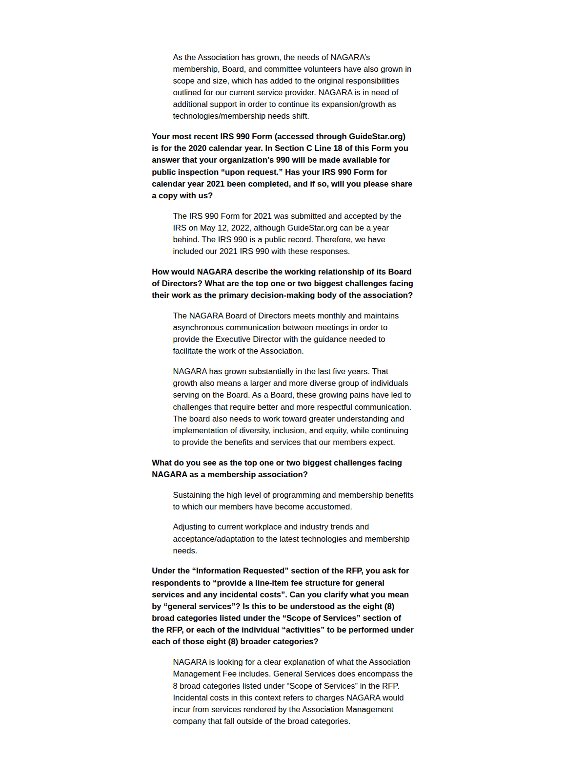As the Association has grown, the needs of NAGARA’s membership, Board, and committee volunteers have also grown in scope and size, which has added to the original responsibilities outlined for our current service provider. NAGARA is in need of additional support in order to continue its expansion/growth as technologies/membership needs shift.
Your most recent IRS 990 Form (accessed through GuideStar.org) is for the 2020 calendar year. In Section C Line 18 of this Form you answer that your organization’s 990 will be made available for public inspection “upon request.” Has your IRS 990 Form for calendar year 2021 been completed, and if so, will you please share a copy with us?
The IRS 990 Form for 2021 was submitted and accepted by the IRS on May 12, 2022, although GuideStar.org can be a year behind. The IRS 990 is a public record. Therefore, we have included our 2021 IRS 990 with these responses.
How would NAGARA describe the working relationship of its Board of Directors? What are the top one or two biggest challenges facing their work as the primary decision-making body of the association?
The NAGARA Board of Directors meets monthly and maintains asynchronous communication between meetings in order to provide the Executive Director with the guidance needed to facilitate the work of the Association.
NAGARA has grown substantially in the last five years. That growth also means a larger and more diverse group of individuals serving on the Board. As a Board, these growing pains have led to challenges that require better and more respectful communication. The board also needs to work toward greater understanding and implementation of diversity, inclusion, and equity, while continuing to provide the benefits and services that our members expect.
What do you see as the top one or two biggest challenges facing NAGARA as a membership association?
Sustaining the high level of programming and membership benefits to which our members have become accustomed.
Adjusting to current workplace and industry trends and acceptance/adaptation to the latest technologies and membership needs.
Under the “Information Requested” section of the RFP, you ask for respondents to “provide a line-item fee structure for general services and any incidental costs”. Can you clarify what you mean by “general services”? Is this to be understood as the eight (8) broad categories listed under the “Scope of Services” section of the RFP, or each of the individual “activities” to be performed under each of those eight (8) broader categories?
NAGARA is looking for a clear explanation of what the Association Management Fee includes. General Services does encompass the 8 broad categories listed under “Scope of Services” in the RFP. Incidental costs in this context refers to charges NAGARA would incur from services rendered by the Association Management company that fall outside of the broad categories.